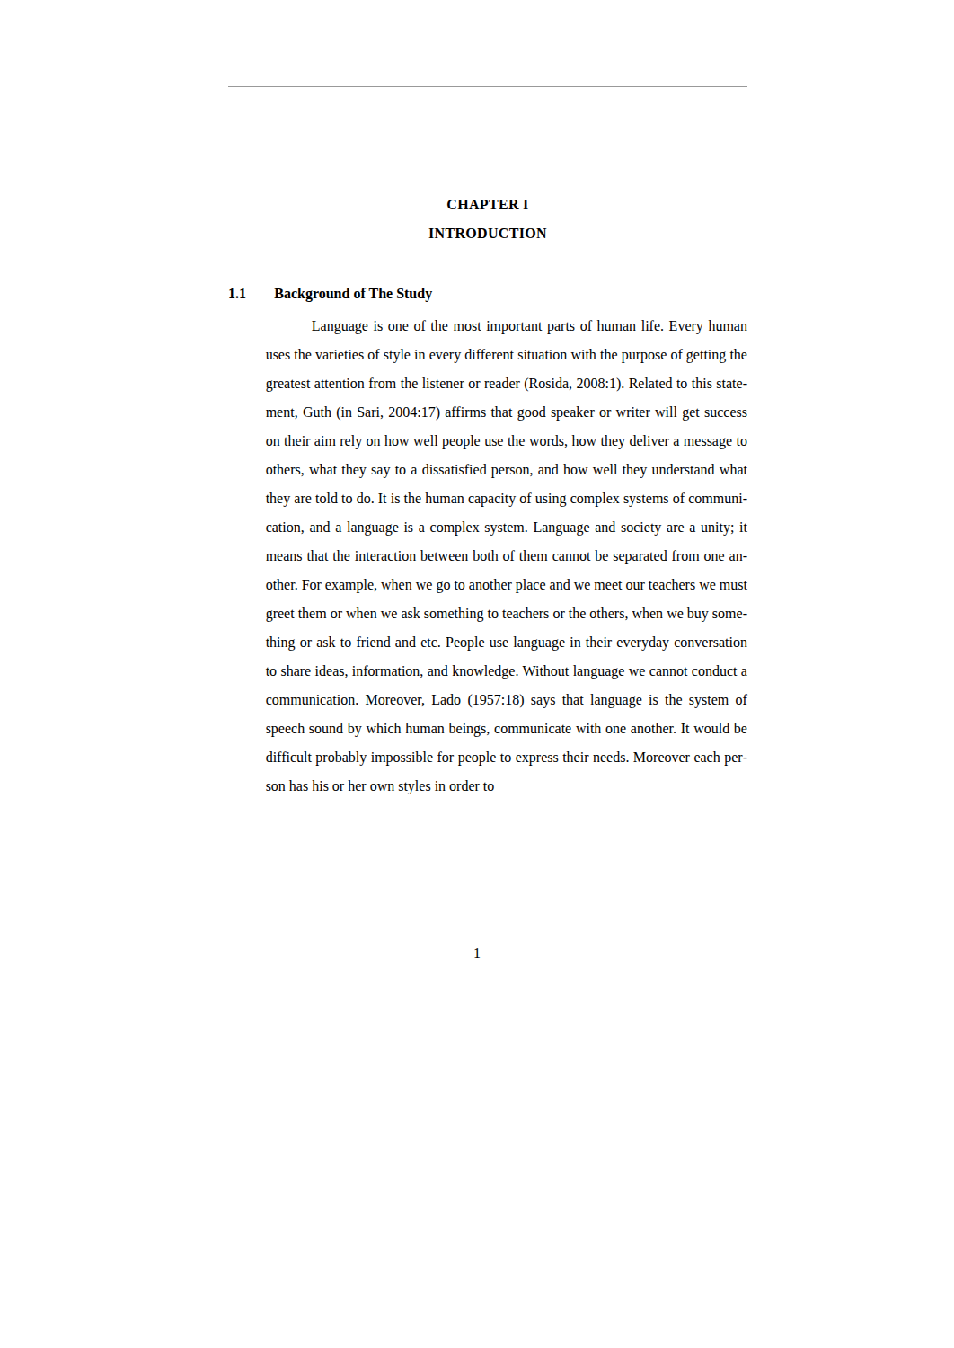CHAPTER I
INTRODUCTION
1.1 Background of The Study
Language is one of the most important parts of human life. Every human uses the varieties of style in every different situation with the purpose of getting the greatest attention from the listener or reader (Rosida, 2008:1). Related to this statement, Guth (in Sari, 2004:17) affirms that good speaker or writer will get success on their aim rely on how well people use the words, how they deliver a message to others, what they say to a dissatisfied person, and how well they understand what they are told to do. It is the human capacity of using complex systems of communication, and a language is a complex system. Language and society are a unity; it means that the interaction between both of them cannot be separated from one another. For example, when we go to another place and we meet our teachers we must greet them or when we ask something to teachers or the others, when we buy something or ask to friend and etc. People use language in their everyday conversation to share ideas, information, and knowledge. Without language we cannot conduct a communication. Moreover, Lado (1957:18) says that language is the system of speech sound by which human beings, communicate with one another. It would be difficult probably impossible for people to express their needs. Moreover each person has his or her own styles in order to
1